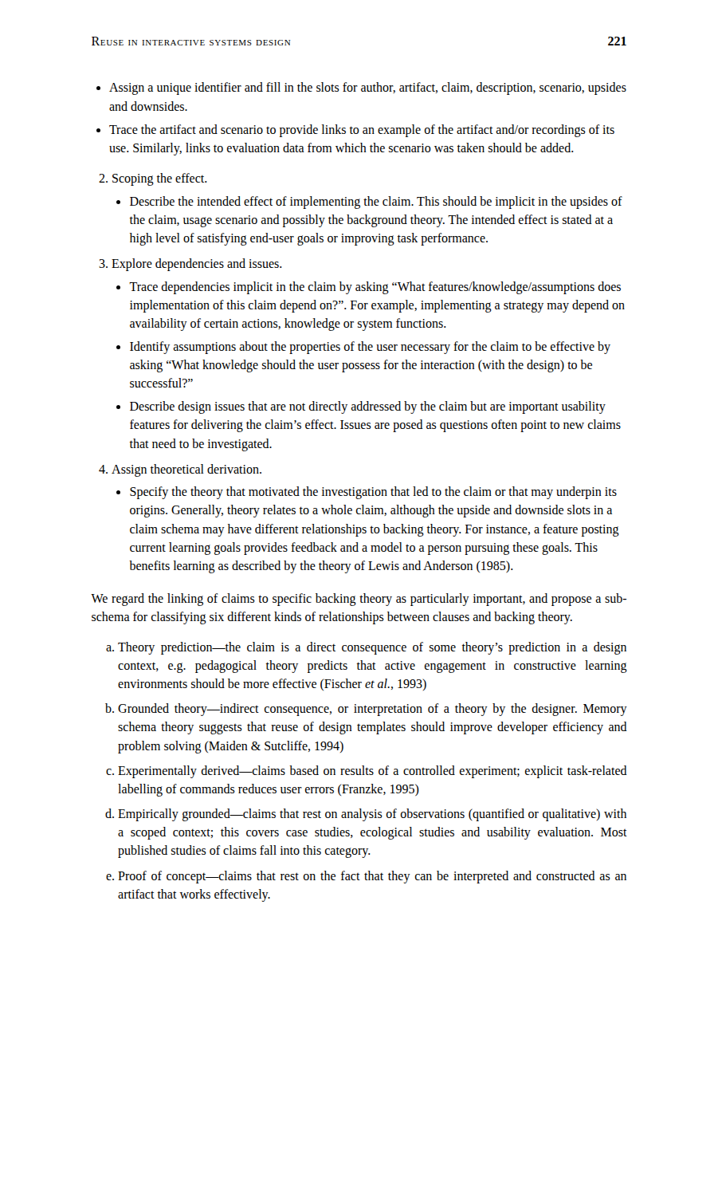Reuse in interactive systems design 221
Assign a unique identifier and fill in the slots for author, artifact, claim, description, scenario, upsides and downsides.
Trace the artifact and scenario to provide links to an example of the artifact and/or recordings of its use. Similarly, links to evaluation data from which the scenario was taken should be added.
Scoping the effect.
Describe the intended effect of implementing the claim. This should be implicit in the upsides of the claim, usage scenario and possibly the background theory. The intended effect is stated at a high level of satisfying end-user goals or improving task performance.
Explore dependencies and issues.
Trace dependencies implicit in the claim by asking “What features/knowledge/assumptions does implementation of this claim depend on?”. For example, implementing a strategy may depend on availability of certain actions, knowledge or system functions.
Identify assumptions about the properties of the user necessary for the claim to be effective by asking “What knowledge should the user possess for the interaction (with the design) to be successful?”
Describe design issues that are not directly addressed by the claim but are important usability features for delivering the claim’s effect. Issues are posed as questions often point to new claims that need to be investigated.
Assign theoretical derivation.
Specify the theory that motivated the investigation that led to the claim or that may underpin its origins. Generally, theory relates to a whole claim, although the upside and downside slots in a claim schema may have different relationships to backing theory. For instance, a feature posting current learning goals provides feedback and a model to a person pursuing these goals. This benefits learning as described by the theory of Lewis and Anderson (1985).
We regard the linking of claims to specific backing theory as particularly important, and propose a sub-schema for classifying six different kinds of relationships between clauses and backing theory.
Theory prediction—the claim is a direct consequence of some theory’s prediction in a design context, e.g. pedagogical theory predicts that active engagement in constructive learning environments should be more effective (Fischer et al., 1993)
Grounded theory—indirect consequence, or interpretation of a theory by the designer. Memory schema theory suggests that reuse of design templates should improve developer efficiency and problem solving (Maiden & Sutcliffe, 1994)
Experimentally derived—claims based on results of a controlled experiment; explicit task-related labelling of commands reduces user errors (Franzke, 1995)
Empirically grounded—claims that rest on analysis of observations (quantified or qualitative) with a scoped context; this covers case studies, ecological studies and usability evaluation. Most published studies of claims fall into this category.
Proof of concept—claims that rest on the fact that they can be interpreted and constructed as an artifact that works effectively.